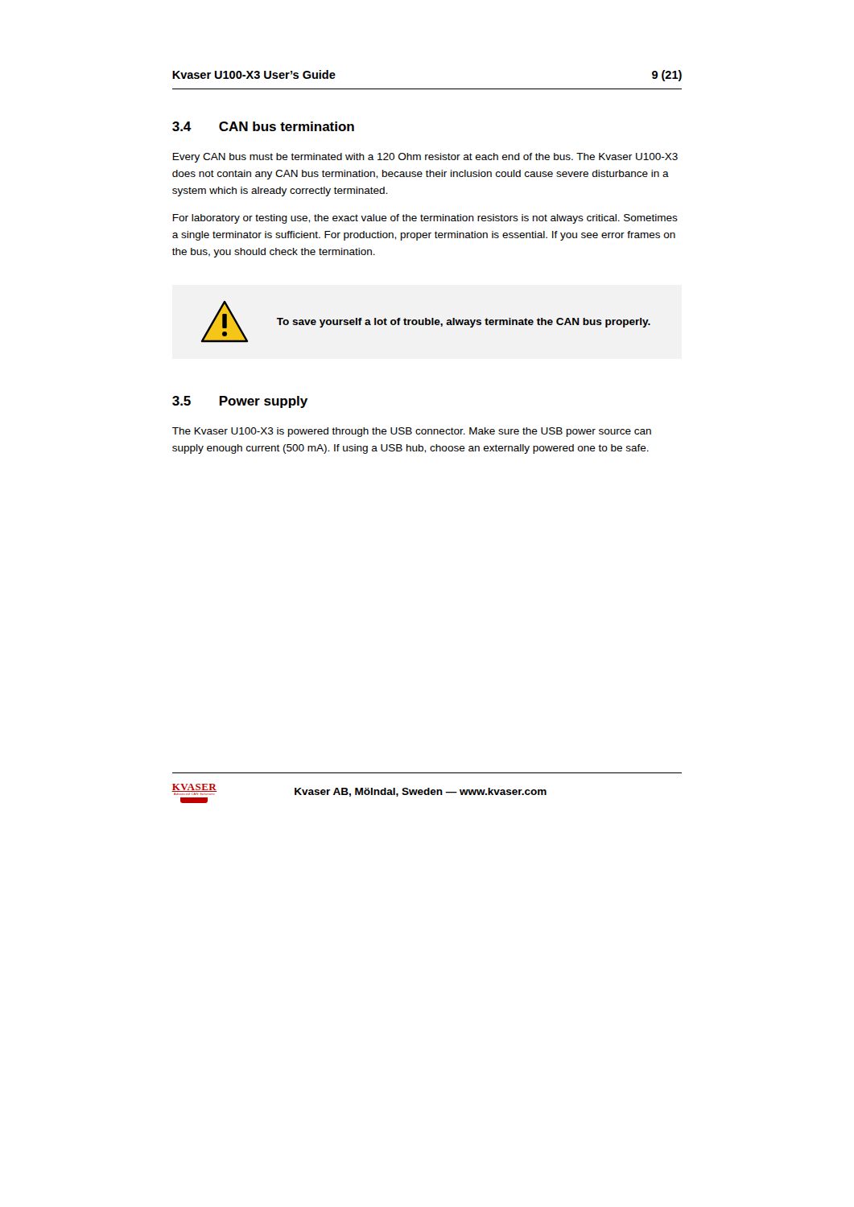Kvaser U100-X3 User’s Guide 9 (21)
3.4 CAN bus termination
Every CAN bus must be terminated with a 120 Ohm resistor at each end of the bus. The Kvaser U100-X3 does not contain any CAN bus termination, because their inclusion could cause severe disturbance in a system which is already correctly terminated.
For laboratory or testing use, the exact value of the termination resistors is not always critical. Sometimes a single terminator is sufficient. For production, proper termination is essential. If you see error frames on the bus, you should check the termination.
To save yourself a lot of trouble, always terminate the CAN bus properly.
3.5 Power supply
The Kvaser U100-X3 is powered through the USB connector. Make sure the USB power source can supply enough current (500 mA). If using a USB hub, choose an externally powered one to be safe.
KVASER
Advanced CAN Solutions
Kvaser AB, Mölndal, Sweden — www.kvaser.com